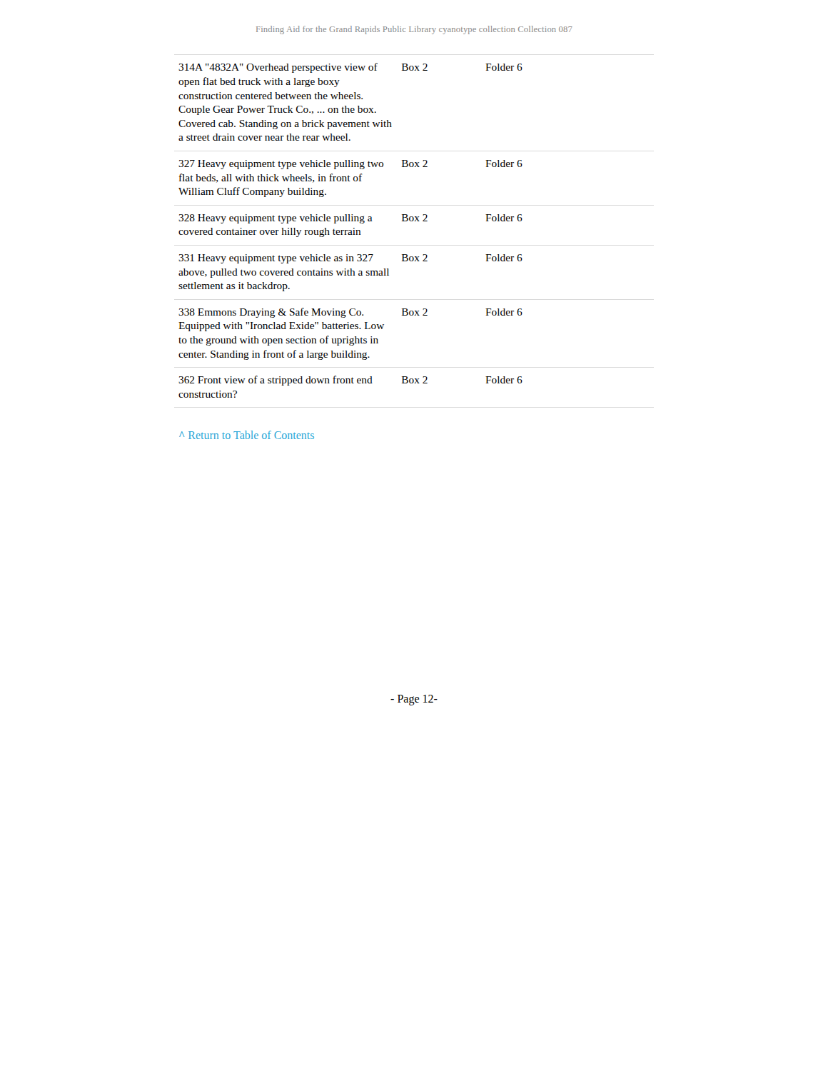Finding Aid for the Grand Rapids Public Library cyanotype collection Collection 087
| 314A "4832A" Overhead perspective view of open flat bed truck with a large boxy construction centered between the wheels. Couple Gear Power Truck Co., ... on the box. Covered cab. Standing on a brick pavement with a street drain cover near the rear wheel. | Box 2 | Folder 6 | |
| 327 Heavy equipment type vehicle pulling two flat beds, all with thick wheels, in front of William Cluff Company building. | Box 2 | Folder 6 | |
| 328 Heavy equipment type vehicle pulling a covered container over hilly rough terrain | Box 2 | Folder 6 | |
| 331 Heavy equipment type vehicle as in 327 above, pulled two covered contains with a small settlement as it backdrop. | Box 2 | Folder 6 | |
| 338 Emmons Draying & Safe Moving Co. Equipped with "Ironclad Exide" batteries. Low to the ground with open section of uprights in center. Standing in front of a large building. | Box 2 | Folder 6 | |
| 362 Front view of a stripped down front end construction? | Box 2 | Folder 6 | |
^Return to Table of Contents
- Page 12-